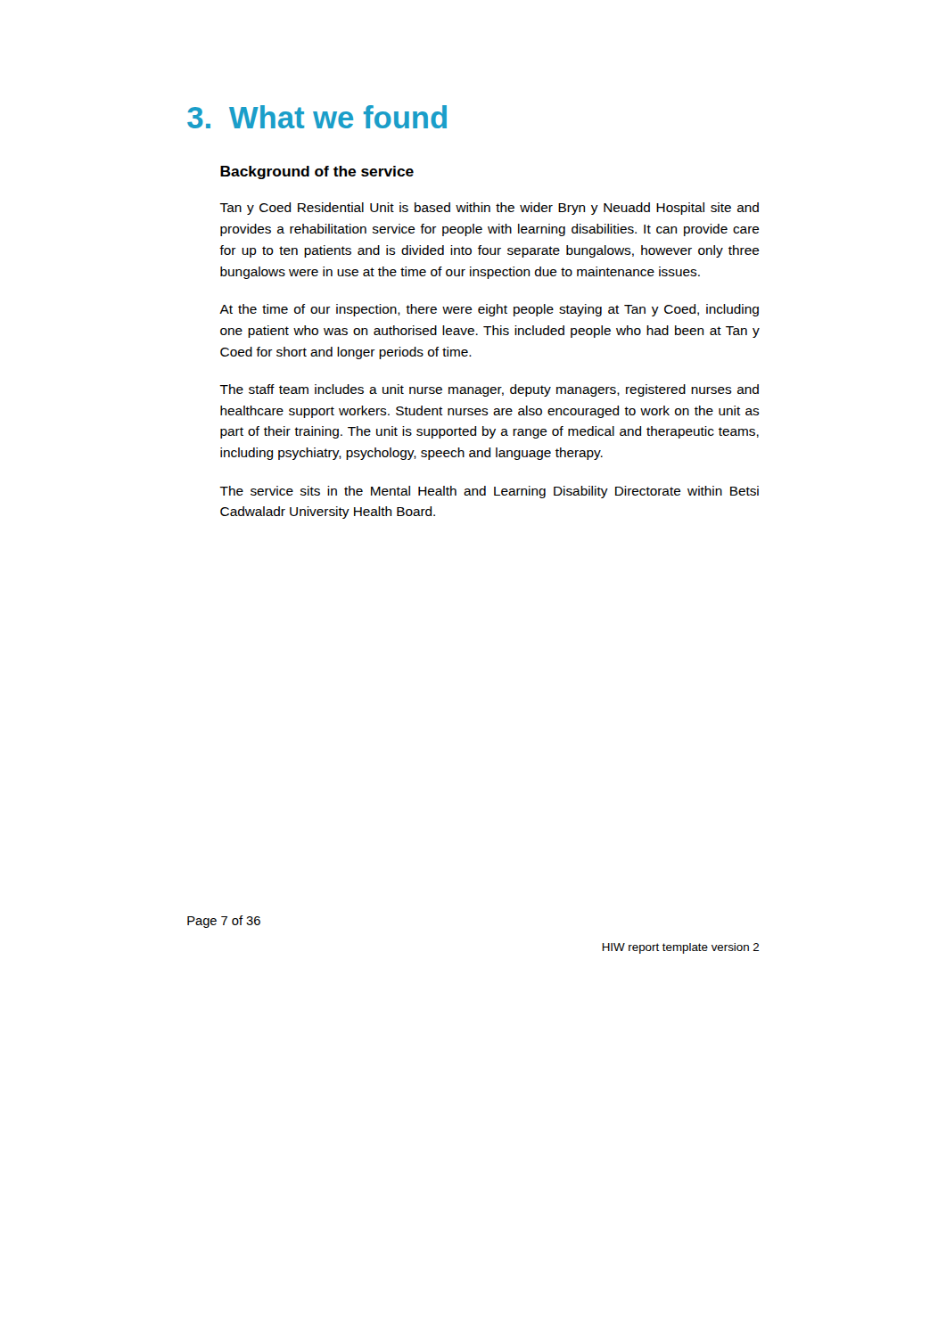3. What we found
Background of the service
Tan y Coed Residential Unit is based within the wider Bryn y Neuadd Hospital site and provides a rehabilitation service for people with learning disabilities. It can provide care for up to ten patients and is divided into four separate bungalows, however only three bungalows were in use at the time of our inspection due to maintenance issues.
At the time of our inspection, there were eight people staying at Tan y Coed, including one patient who was on authorised leave. This included people who had been at Tan y Coed for short and longer periods of time.
The staff team includes a unit nurse manager, deputy managers, registered nurses and healthcare support workers. Student nurses are also encouraged to work on the unit as part of their training. The unit is supported by a range of medical and therapeutic teams, including psychiatry, psychology, speech and language therapy.
The service sits in the Mental Health and Learning Disability Directorate within Betsi Cadwaladr University Health Board.
Page 7 of 36
HIW report template version 2